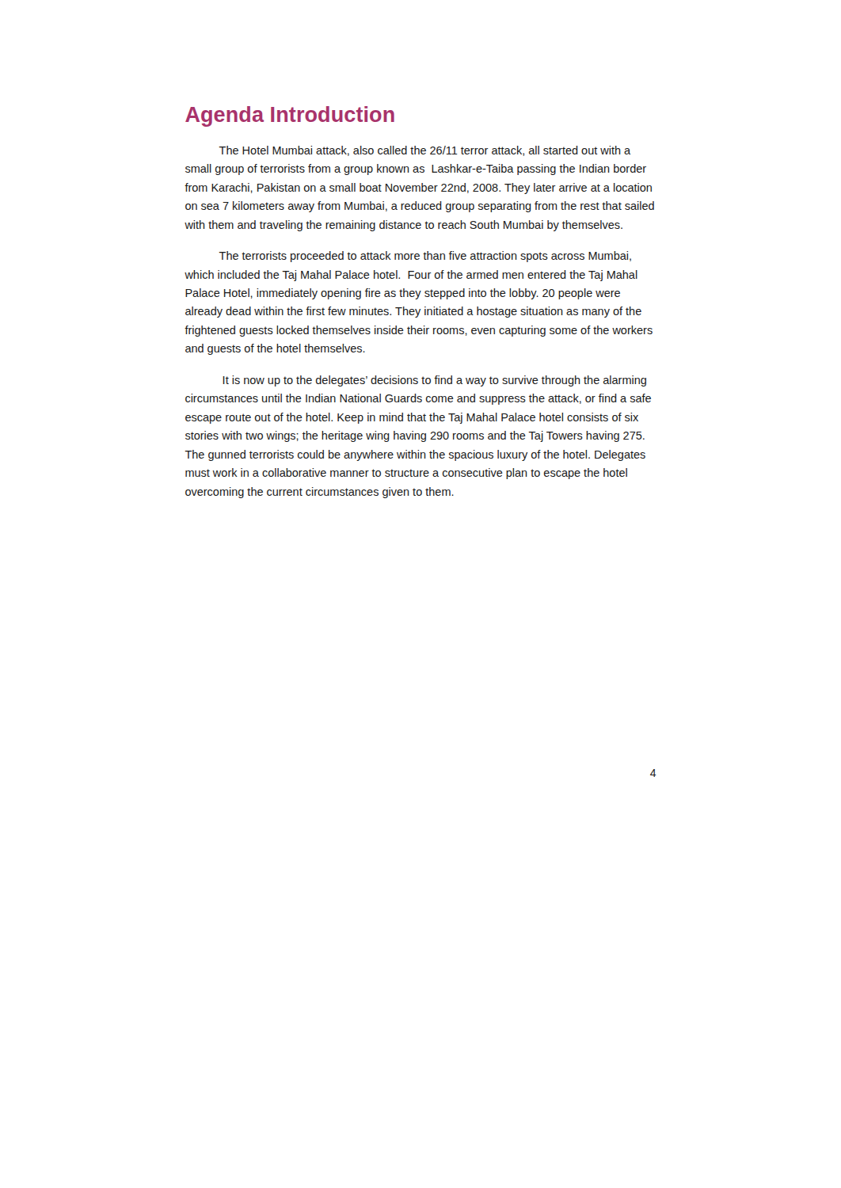Agenda Introduction
The Hotel Mumbai attack, also called the 26/11 terror attack, all started out with a small group of terrorists from a group known as Lashkar-e-Taiba passing the Indian border from Karachi, Pakistan on a small boat November 22nd, 2008. They later arrive at a location on sea 7 kilometers away from Mumbai, a reduced group separating from the rest that sailed with them and traveling the remaining distance to reach South Mumbai by themselves.
The terrorists proceeded to attack more than five attraction spots across Mumbai, which included the Taj Mahal Palace hotel. Four of the armed men entered the Taj Mahal Palace Hotel, immediately opening fire as they stepped into the lobby. 20 people were already dead within the first few minutes. They initiated a hostage situation as many of the frightened guests locked themselves inside their rooms, even capturing some of the workers and guests of the hotel themselves.
It is now up to the delegates’ decisions to find a way to survive through the alarming circumstances until the Indian National Guards come and suppress the attack, or find a safe escape route out of the hotel. Keep in mind that the Taj Mahal Palace hotel consists of six stories with two wings; the heritage wing having 290 rooms and the Taj Towers having 275. The gunned terrorists could be anywhere within the spacious luxury of the hotel. Delegates must work in a collaborative manner to structure a consecutive plan to escape the hotel overcoming the current circumstances given to them.
4